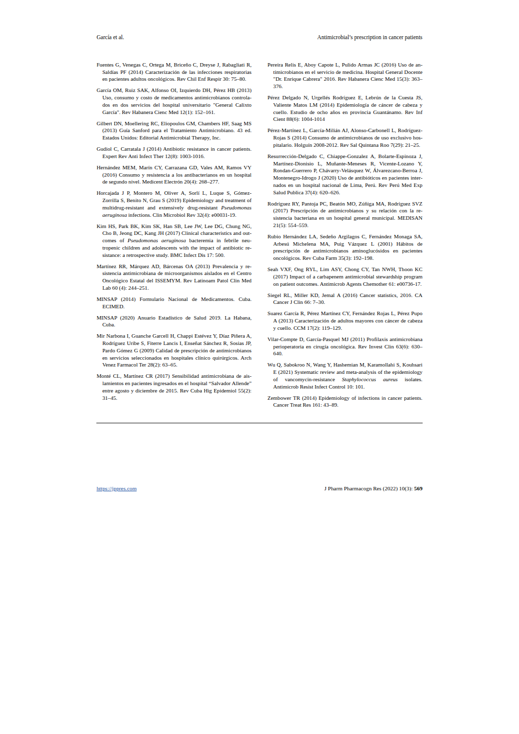García et al.
Antimicrobial’s prescription in cancer patients
Fuentes G, Venegas C, Ortega M, Briceño C, Dreyse J, Rabagliati R, Saldías PF (2014) Caracterización de las infecciones respiratorias en pacientes adultos oncológicos. Rev Chil Enf Respir 30: 75–80.
García OM, Ruiz SAK, Alfonso OI, Izquierdo DH, Pérez HB (2013) Uso, consumo y costo de medicamentos antimicrobianos controlados en dos servicios del hospital universitario "General Calixto García". Rev Habanera Cienc Med 12(1): 152–161.
Gilbert DN, Moellering RC, Eliopoulos GM, Chambers HF, Saag MS (2013) Guía Sanford para el Tratamiento Antimicrobiano. 43 ed. Estados Unidos: Editorial Antimicrobial Therapy, Inc.
Gudiol C, Carratala J (2014) Antibiotic resistance in cancer patients. Expert Rev Anti Infect Ther 12(8): 1003-1016.
Hernández MEM, Marín CY, Carrazana GD, Vales AM, Ramos VY (2016) Consumo y resistencia a los antibacterianos en un hospital de segundo nivel. Medicent Electrón 20(4): 268–277.
Horcajada J P, Montero M, Oliver A, Sorlí L, Luque S, Gómez-Zorrilla S, Benito N, Grau S (2019) Epidemiology and treatment of multidrug-resistant and extensively drug-resistant Pseudomonas aeruginosa infections. Clin Microbiol Rev 32(4): e00031-19.
Kim HS, Park BK, Kim SK, Han SB, Lee JW, Lee DG, Chung NG, Cho B, Jeong DC, Kang JH (2017) Clinical characteristics and outcomes of Pseudomonas aeruginosa bacteremia in febrile neutropenic children and adolescents with the impact of antibiotic resistance: a retrospective study. BMC Infect Dis 17: 500.
Martínez RR, Márquez AD, Bárcenas OA (2013) Prevalencia y resistencia antimicrobiana de microorganismos aislados en el Centro Oncológico Estatal del ISSEMYM. Rev Latinoam Patol Clin Med Lab 60 (4): 244–251.
MINSAP (2014) Formulario Nacional de Medicamentos. Cuba. ECIMED.
MINSAP (2020) Anuario Estadístico de Salud 2019. La Habana, Cuba.
Mir Narbona I, Guanche Garcell H, Chappi Estévez Y, Díaz Piñera A, Rodríguez Uribe S, Fiterre Lancis I, Enseñat Sánchez R, Sosias JP, Pardo Gómez G (2009) Calidad de prescripción de antimicrobianos en servicios seleccionados en hospitales clínico quirúrgicos. Arch Venez Farmacol Ter 28(2): 63–65.
Monté CL, Martínez CR (2017) Sensibilidad antimicrobiana de aislamientos en pacientes ingresados en el hospital “Salvador Allende” entre agosto y diciembre de 2015. Rev Cuba Hig Epidemiol 55(2): 31–45.
Pereira Relis E, Aboy Capote L, Pulido Armas JC (2016) Uso de antimicrobianos en el servicio de medicina. Hospital General Docente "Dr. Enrique Cabrera" 2016. Rev Habanera Cienc Med 15(3): 363–376.
Pérez Delgado N, Urgellés Rodríguez E, Lebrún de la Cuesta JS, Valiente Matos LM (2014) Epidemiología de cáncer de cabeza y cuello. Estudio de ocho años en provincia Guantánamo. Rev Inf Cient 88(6): 1004-1014
Pérez-Martínez L, García-Milián AJ, Alonso-Carbonell L, Rodríguez-Rojas S (2014) Consumo de antimicrobianos de uso exclusivo hospitalario. Holguín 2008-2012. Rev Sal Quintana Roo 7(29): 21–25.
Resurrección-Delgado C, Chiappe-Gonzalez A, Bolarte-Espinoza J, Martínez-Dionisio L, Muñante-Meneses R, Vicente-Lozano Y, Rondan-Guerrero P, Chávarry-Velásquez W, Álvarezcano-Berroa J, Montenegro-Idrogo J (2020) Uso de antibióticos en pacientes internados en un hospital nacional de Lima, Perú. Rev Perú Med Exp Salud Publica 37(4): 620–626.
Rodríguez RY, Pantoja PC, Beatón MO, Zúñiga MA, Rodríguez SVZ (2017) Prescripción de antimicrobianos y su relación con la resistencia bacteriana en un hospital general municipal. MEDISAN 21(5): 554–559.
Rubio Hernández LA, Sedeño Argilagos C, Fernández Monaga SA, Arbesú Michelena MA, Puig Vázquez L (2001) Hábitos de prescripción de antimicrobianos aminoglucósidos en pacientes oncológicos. Rev Cuba Farm 35(3): 192–198.
Seah VXF, Ong RYL, Lim ASY, Chong CY, Tan NWH, Thoon KC (2017) Impact of a carbapenem antimicrobial stewardship program on patient outcomes. Antimicrob Agents Chemother 61: e00736-17.
Siegel RL, Miller KD, Jemal A (2016) Cancer statistics, 2016. CA Cancer J Clin 66: 7–30.
Suarez García R, Pérez Martínez CY, Fernández Rojas L, Pérez Pupo A (2013) Caracterización de adultos mayores con cáncer de cabeza y cuello. CCM 17(2): 119–129.
Vilar-Compte D, García-Pasquel MJ (2011) Profilaxis antimicrobiana perioperatoria en cirugía oncológica. Rev Invest Clin 63(6): 630–640.
Wu Q, Sabokroo N, Wang Y, Hashemian M, Karamollahi S, Kouhsari E (2021) Systematic review and meta-analysis of the epidemiology of vancomycin-resistance Staphylococcus aureus isolates. Antimicrob Resist Infect Control 10: 101.
Zembower TR (2014) Epidemiology of infections in cancer patients. Cancer Treat Res 161: 43–89.
https://jppres.com
J Pharm Pharmacogn Res (2022) 10(3): 569